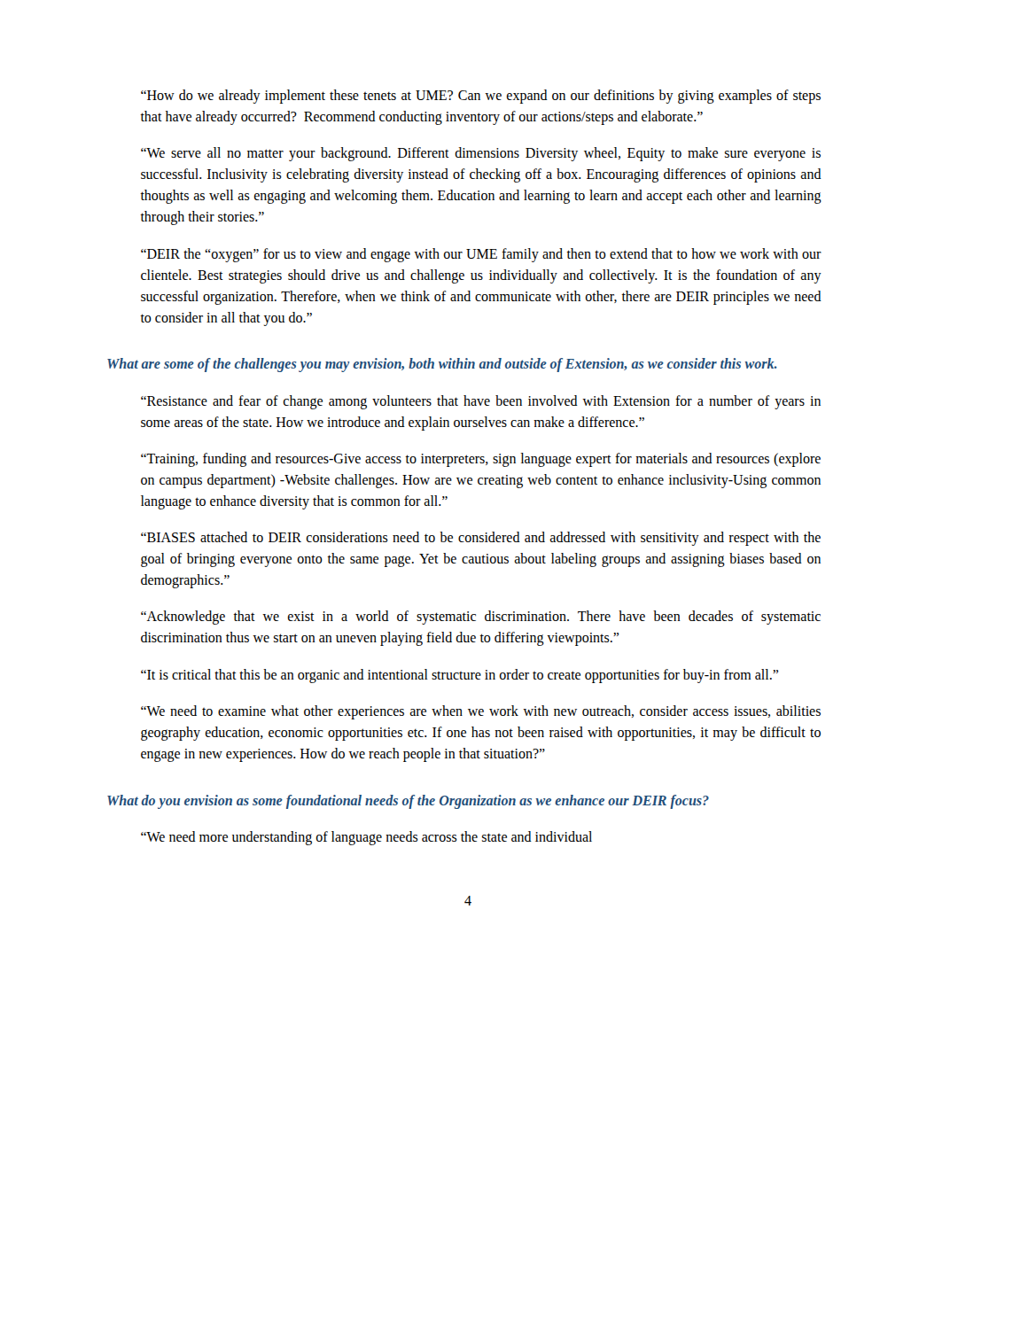“How do we already implement these tenets at UME? Can we expand on our definitions by giving examples of steps that have already occurred? Recommend conducting inventory of our actions/steps and elaborate.”
“We serve all no matter your background. Different dimensions Diversity wheel, Equity to make sure everyone is successful. Inclusivity is celebrating diversity instead of checking off a box. Encouraging differences of opinions and thoughts as well as engaging and welcoming them. Education and learning to learn and accept each other and learning through their stories.”
“DEIR the “oxygen” for us to view and engage with our UME family and then to extend that to how we work with our clientele. Best strategies should drive us and challenge us individually and collectively. It is the foundation of any successful organization. Therefore, when we think of and communicate with other, there are DEIR principles we need to consider in all that you do.”
What are some of the challenges you may envision, both within and outside of Extension, as we consider this work.
“Resistance and fear of change among volunteers that have been involved with Extension for a number of years in some areas of the state. How we introduce and explain ourselves can make a difference.”
“Training, funding and resources-Give access to interpreters, sign language expert for materials and resources (explore on campus department) -Website challenges. How are we creating web content to enhance inclusivity-Using common language to enhance diversity that is common for all.”
“BIASES attached to DEIR considerations need to be considered and addressed with sensitivity and respect with the goal of bringing everyone onto the same page. Yet be cautious about labeling groups and assigning biases based on demographics.”
“Acknowledge that we exist in a world of systematic discrimination. There have been decades of systematic discrimination thus we start on an uneven playing field due to differing viewpoints.”
“It is critical that this be an organic and intentional structure in order to create opportunities for buy-in from all.”
“We need to examine what other experiences are when we work with new outreach, consider access issues, abilities geography education, economic opportunities etc. If one has not been raised with opportunities, it may be difficult to engage in new experiences. How do we reach people in that situation?”
What do you envision as some foundational needs of the Organization as we enhance our DEIR focus?
“We need more understanding of language needs across the state and individual
4